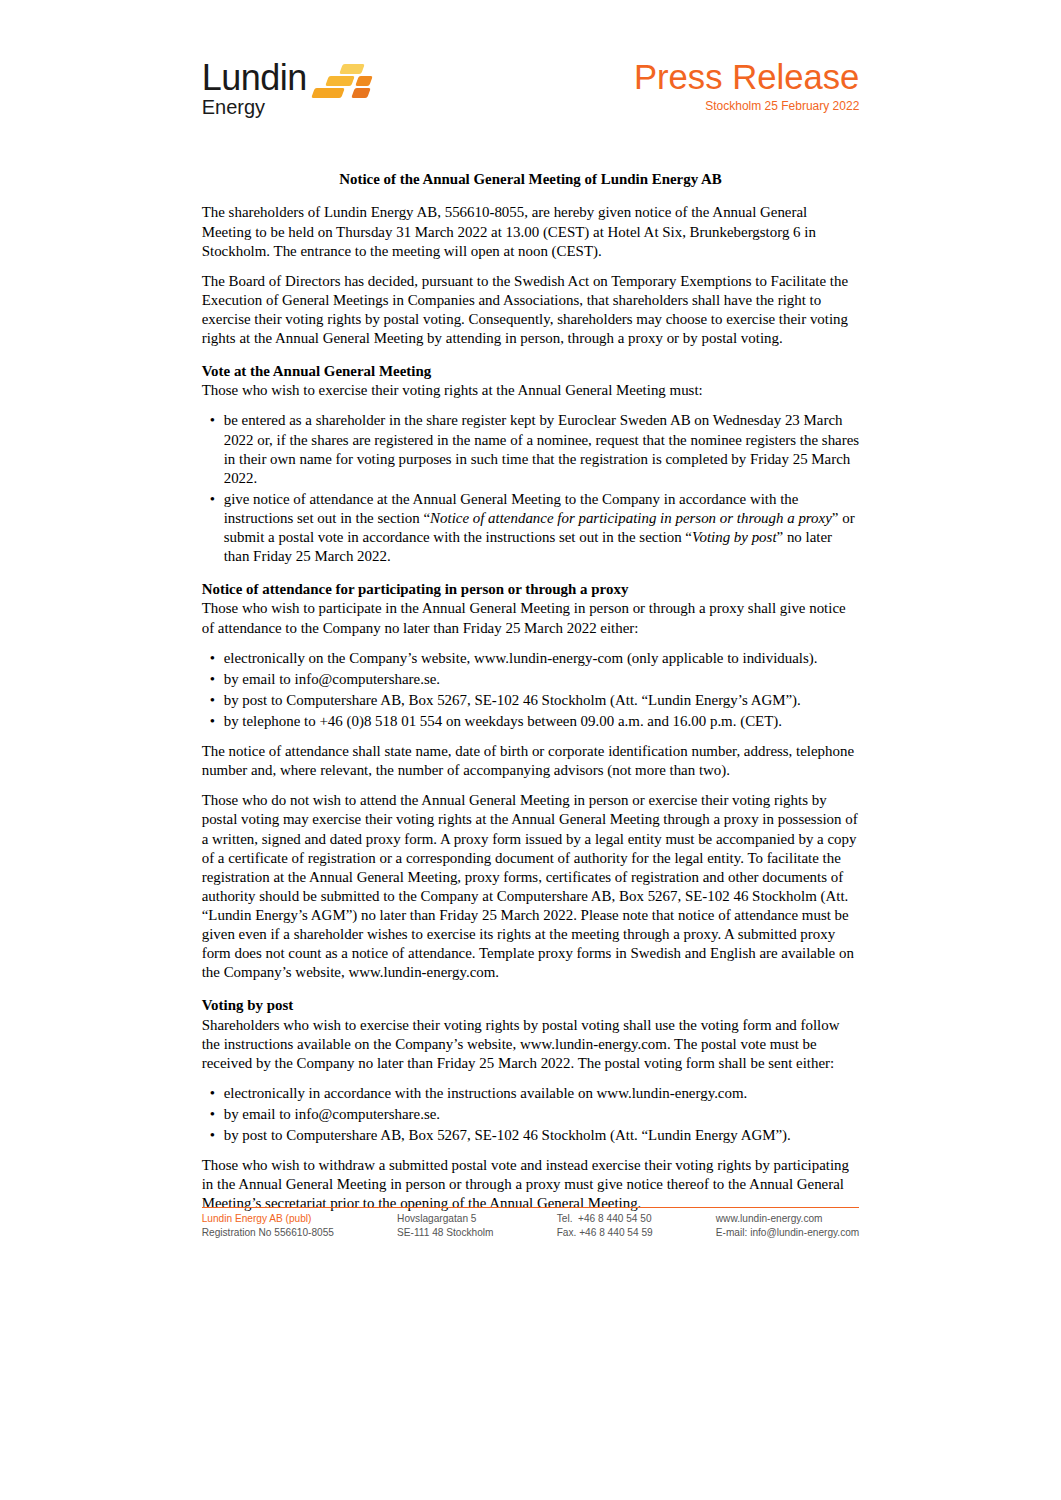Lundin Energy
Press Release
Stockholm 25 February 2022
Notice of the Annual General Meeting of Lundin Energy AB
The shareholders of Lundin Energy AB, 556610-8055, are hereby given notice of the Annual General Meeting to be held on Thursday 31 March 2022 at 13.00 (CEST) at Hotel At Six, Brunkebergstorg 6 in Stockholm. The entrance to the meeting will open at noon (CEST).
The Board of Directors has decided, pursuant to the Swedish Act on Temporary Exemptions to Facilitate the Execution of General Meetings in Companies and Associations, that shareholders shall have the right to exercise their voting rights by postal voting. Consequently, shareholders may choose to exercise their voting rights at the Annual General Meeting by attending in person, through a proxy or by postal voting.
Vote at the Annual General Meeting
Those who wish to exercise their voting rights at the Annual General Meeting must:
be entered as a shareholder in the share register kept by Euroclear Sweden AB on Wednesday 23 March 2022 or, if the shares are registered in the name of a nominee, request that the nominee registers the shares in their own name for voting purposes in such time that the registration is completed by Friday 25 March 2022.
give notice of attendance at the Annual General Meeting to the Company in accordance with the instructions set out in the section “Notice of attendance for participating in person or through a proxy” or submit a postal vote in accordance with the instructions set out in the section “Voting by post” no later than Friday 25 March 2022.
Notice of attendance for participating in person or through a proxy
Those who wish to participate in the Annual General Meeting in person or through a proxy shall give notice of attendance to the Company no later than Friday 25 March 2022 either:
electronically on the Company’s website, www.lundin-energy-com (only applicable to individuals).
by email to info@computershare.se.
by post to Computershare AB, Box 5267, SE-102 46 Stockholm (Att. “Lundin Energy’s AGM”).
by telephone to +46 (0)8 518 01 554 on weekdays between 09.00 a.m. and 16.00 p.m. (CET).
The notice of attendance shall state name, date of birth or corporate identification number, address, telephone number and, where relevant, the number of accompanying advisors (not more than two).
Those who do not wish to attend the Annual General Meeting in person or exercise their voting rights by postal voting may exercise their voting rights at the Annual General Meeting through a proxy in possession of a written, signed and dated proxy form. A proxy form issued by a legal entity must be accompanied by a copy of a certificate of registration or a corresponding document of authority for the legal entity. To facilitate the registration at the Annual General Meeting, proxy forms, certificates of registration and other documents of authority should be submitted to the Company at Computershare AB, Box 5267, SE-102 46 Stockholm (Att. “Lundin Energy’s AGM”) no later than Friday 25 March 2022. Please note that notice of attendance must be given even if a shareholder wishes to exercise its rights at the meeting through a proxy. A submitted proxy form does not count as a notice of attendance. Template proxy forms in Swedish and English are available on the Company’s website, www.lundin-energy.com.
Voting by post
Shareholders who wish to exercise their voting rights by postal voting shall use the voting form and follow the instructions available on the Company’s website, www.lundin-energy.com. The postal vote must be received by the Company no later than Friday 25 March 2022. The postal voting form shall be sent either:
electronically in accordance with the instructions available on www.lundin-energy.com.
by email to info@computershare.se.
by post to Computershare AB, Box 5267, SE-102 46 Stockholm (Att. “Lundin Energy AGM”).
Those who wish to withdraw a submitted postal vote and instead exercise their voting rights by participating in the Annual General Meeting in person or through a proxy must give notice thereof to the Annual General Meeting’s secretariat prior to the opening of the Annual General Meeting.
Lundin Energy AB (publ)
Registration No 556610-8055
Hovslagargatan 5
SE-111 48 Stockholm
Tel. +46 8 440 54 50
Fax. +46 8 440 54 59
www.lundin-energy.com
E-mail: info@lundin-energy.com